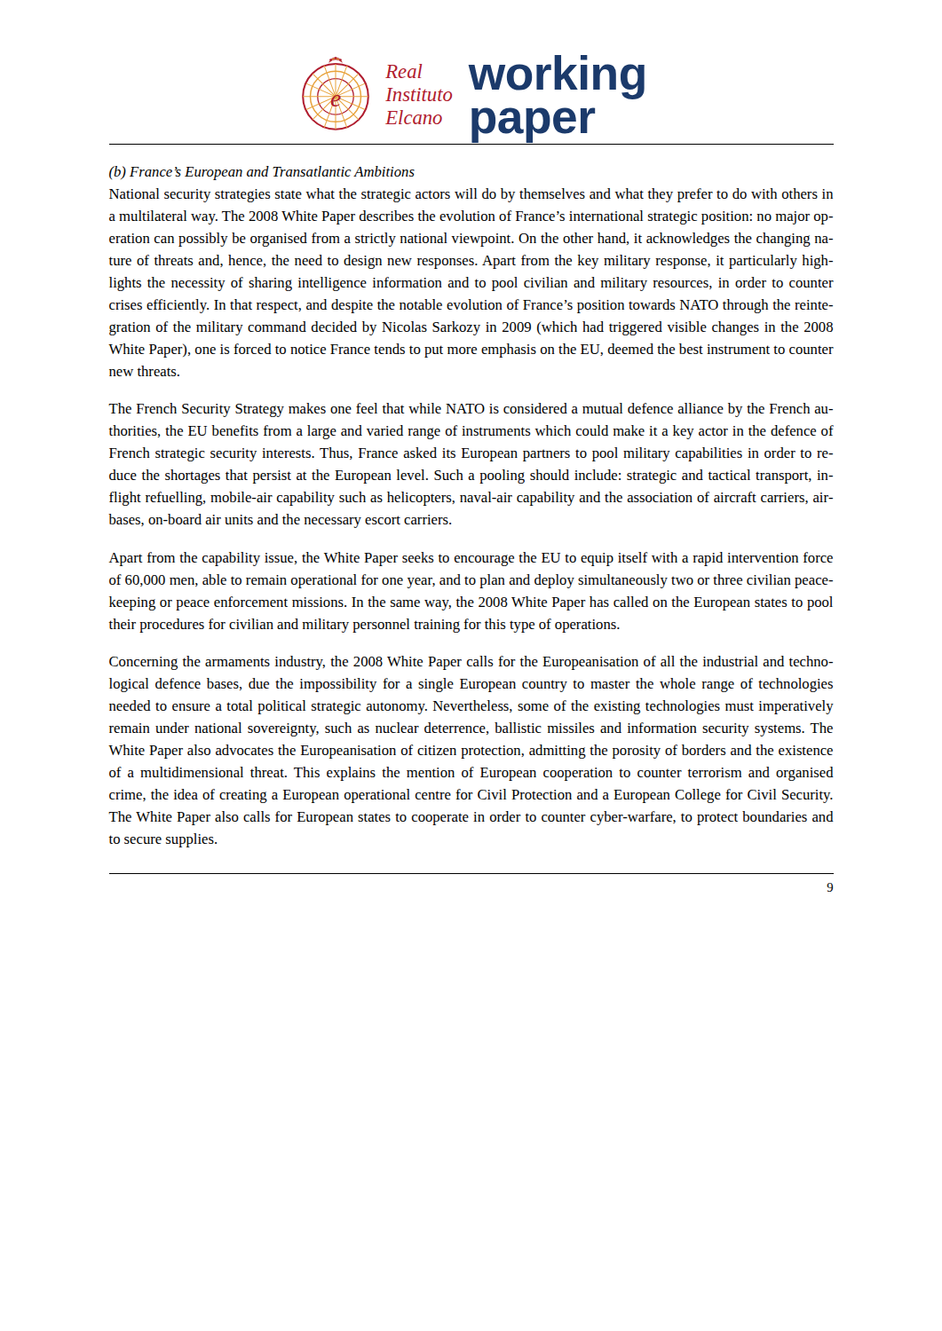e
Real Instituto Elcano
working paper
(b) France’s European and Transatlantic Ambitions
National security strategies state what the strategic actors will do by themselves and what they prefer to do with others in a multilateral way. The 2008 White Paper describes the evolution of France’s international strategic position: no major operation can possibly be organised from a strictly national viewpoint. On the other hand, it acknowledges the changing nature of threats and, hence, the need to design new responses. Apart from the key military response, it particularly highlights the necessity of sharing intelligence information and to pool civilian and military resources, in order to counter crises efficiently. In that respect, and despite the notable evolution of France’s position towards NATO through the reintegration of the military command decided by Nicolas Sarkozy in 2009 (which had triggered visible changes in the 2008 White Paper), one is forced to notice France tends to put more emphasis on the EU, deemed the best instrument to counter new threats.
The French Security Strategy makes one feel that while NATO is considered a mutual defence alliance by the French authorities, the EU benefits from a large and varied range of instruments which could make it a key actor in the defence of French strategic security interests. Thus, France asked its European partners to pool military capabilities in order to reduce the shortages that persist at the European level. Such a pooling should include: strategic and tactical transport, in-flight refuelling, mobile-air capability such as helicopters, naval-air capability and the association of aircraft carriers, airbases, on-board air units and the necessary escort carriers.
Apart from the capability issue, the White Paper seeks to encourage the EU to equip itself with a rapid intervention force of 60,000 men, able to remain operational for one year, and to plan and deploy simultaneously two or three civilian peacekeeping or peace enforcement missions. In the same way, the 2008 White Paper has called on the European states to pool their procedures for civilian and military personnel training for this type of operations.
Concerning the armaments industry, the 2008 White Paper calls for the Europeanisation of all the industrial and technological defence bases, due the impossibility for a single European country to master the whole range of technologies needed to ensure a total political strategic autonomy. Nevertheless, some of the existing technologies must imperatively remain under national sovereignty, such as nuclear deterrence, ballistic missiles and information security systems. The White Paper also advocates the Europeanisation of citizen protection, admitting the porosity of borders and the existence of a multidimensional threat. This explains the mention of European cooperation to counter terrorism and organised crime, the idea of creating a European operational centre for Civil Protection and a European College for Civil Security. The White Paper also calls for European states to cooperate in order to counter cyber-warfare, to protect boundaries and to secure supplies.
9